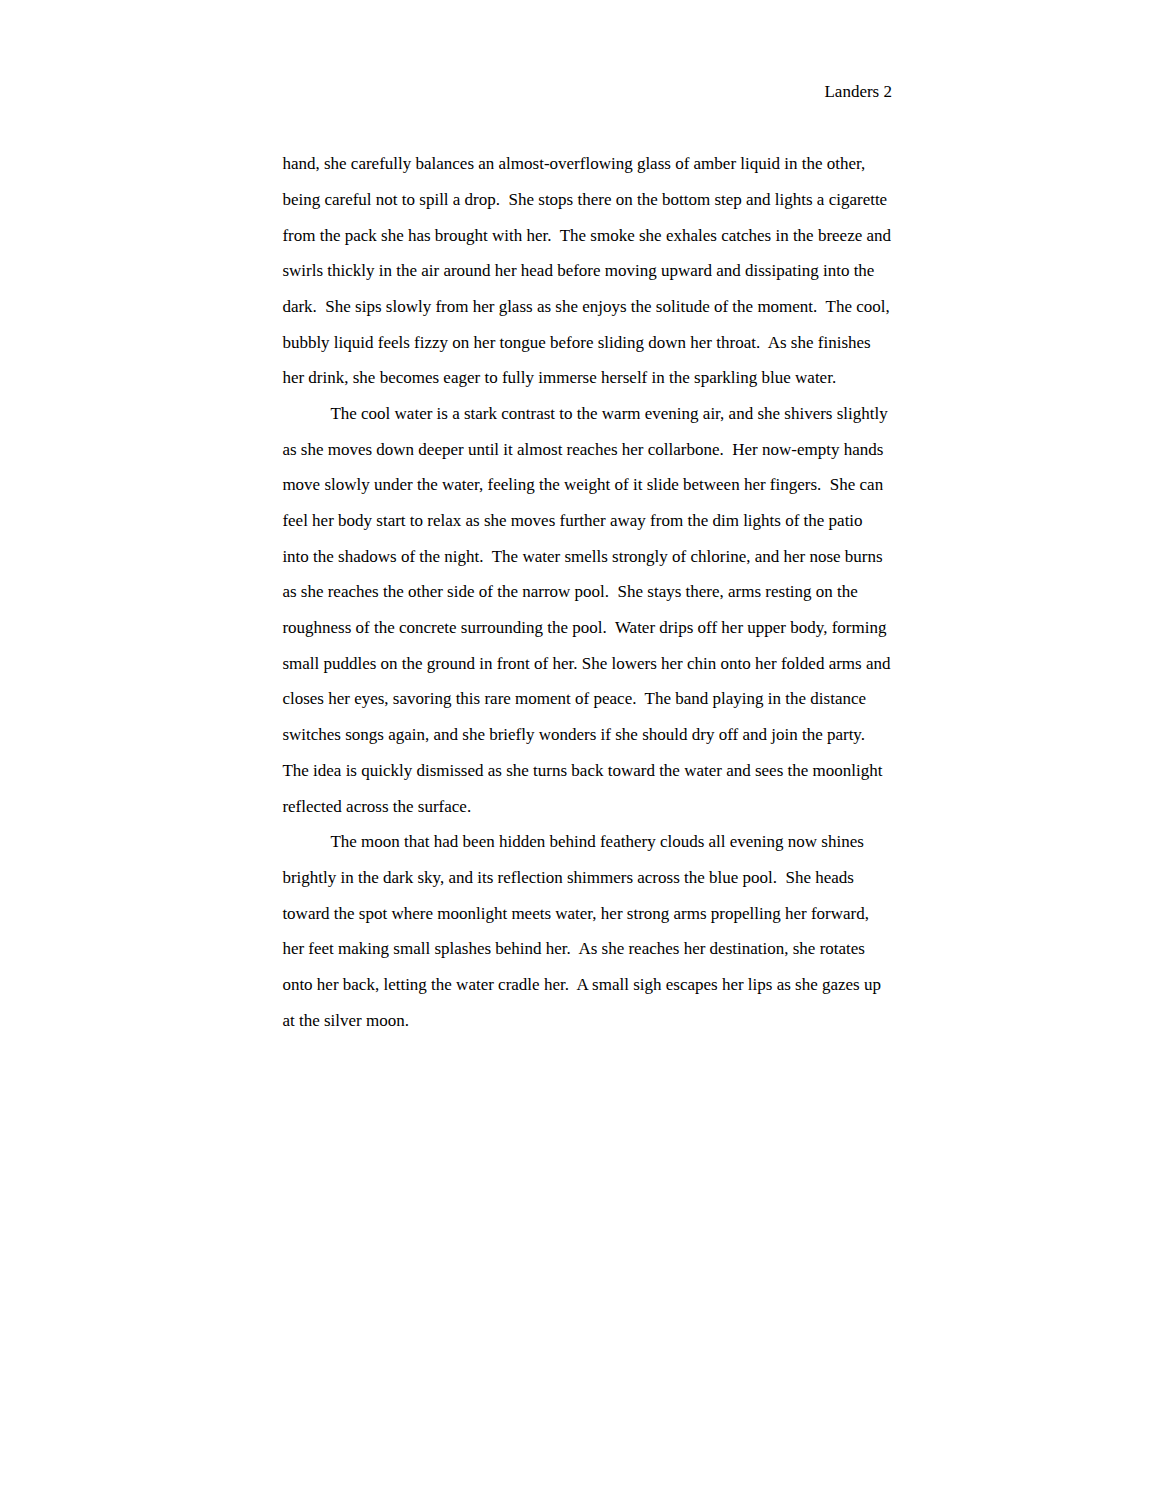Landers 2
hand, she carefully balances an almost-overflowing glass of amber liquid in the other, being careful not to spill a drop. She stops there on the bottom step and lights a cigarette from the pack she has brought with her. The smoke she exhales catches in the breeze and swirls thickly in the air around her head before moving upward and dissipating into the dark. She sips slowly from her glass as she enjoys the solitude of the moment. The cool, bubbly liquid feels fizzy on her tongue before sliding down her throat. As she finishes her drink, she becomes eager to fully immerse herself in the sparkling blue water.
The cool water is a stark contrast to the warm evening air, and she shivers slightly as she moves down deeper until it almost reaches her collarbone. Her now-empty hands move slowly under the water, feeling the weight of it slide between her fingers. She can feel her body start to relax as she moves further away from the dim lights of the patio into the shadows of the night. The water smells strongly of chlorine, and her nose burns as she reaches the other side of the narrow pool. She stays there, arms resting on the roughness of the concrete surrounding the pool. Water drips off her upper body, forming small puddles on the ground in front of her. She lowers her chin onto her folded arms and closes her eyes, savoring this rare moment of peace. The band playing in the distance switches songs again, and she briefly wonders if she should dry off and join the party. The idea is quickly dismissed as she turns back toward the water and sees the moonlight reflected across the surface.
The moon that had been hidden behind feathery clouds all evening now shines brightly in the dark sky, and its reflection shimmers across the blue pool. She heads toward the spot where moonlight meets water, her strong arms propelling her forward, her feet making small splashes behind her. As she reaches her destination, she rotates onto her back, letting the water cradle her. A small sigh escapes her lips as she gazes up at the silver moon.